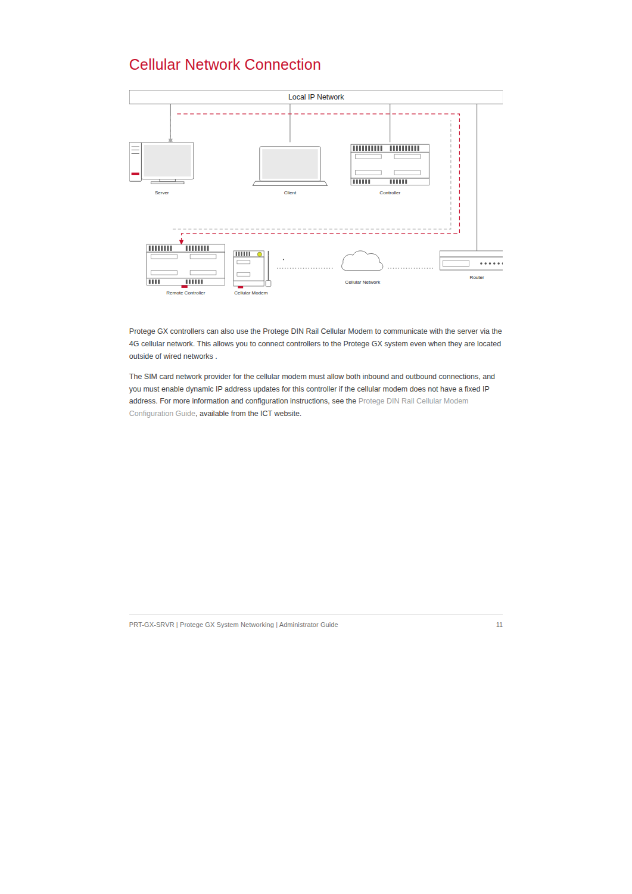Cellular Network Connection
Local IP Network Server Client Controller Remote Controller Cellular Modem Cellular Network Router
Protege GX controllers can also use the Protege DIN Rail Cellular Modem to communicate with the server via the 4G cellular network. This allows you to connect controllers to the Protege GX system even when they are located outside of wired networks .
The SIM card network provider for the cellular modem must allow both inbound and outbound connections, and you must enable dynamic IP address updates for this controller if the cellular modem does not have a fixed IP address. For more information and configuration instructions, see the Protege DIN Rail Cellular Modem Configuration Guide, available from the ICT website.
PRT-GX-SRVR | Protege GX System Networking | Administrator Guide
11